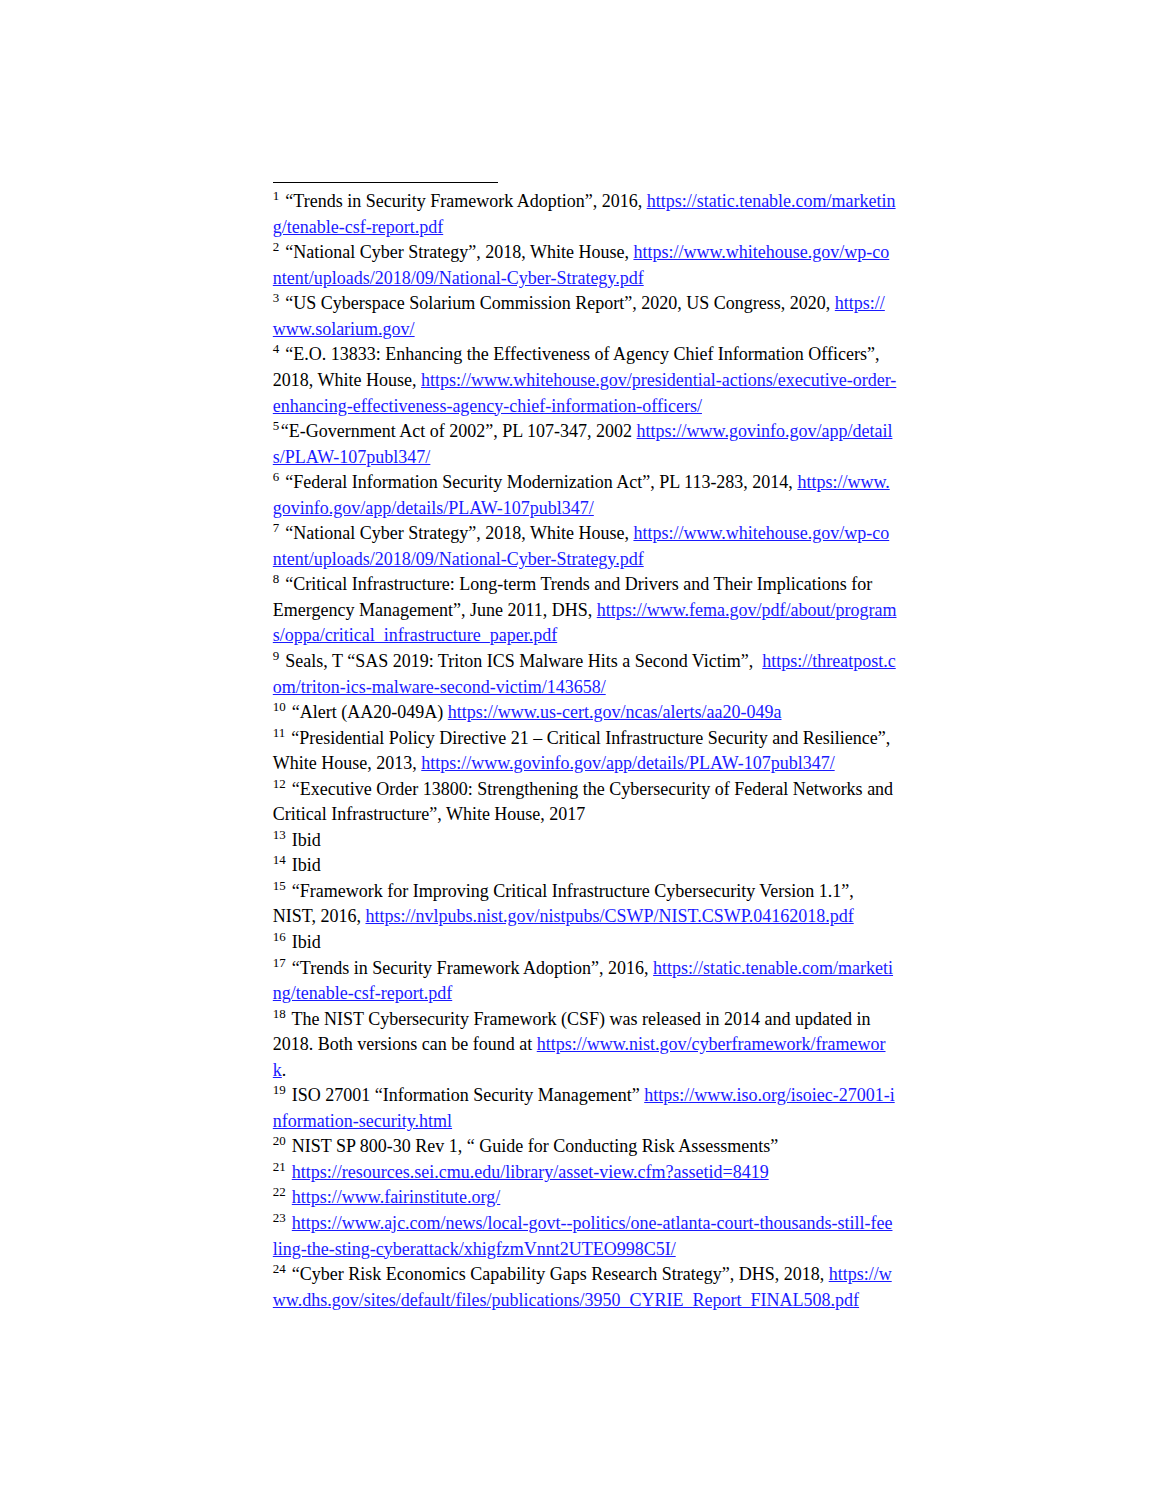1 “Trends in Security Framework Adoption”, 2016, https://static.tenable.com/marketing/tenable-csf-report.pdf
2 “National Cyber Strategy”, 2018, White House, https://www.whitehouse.gov/wp-content/uploads/2018/09/National-Cyber-Strategy.pdf
3 “US Cyberspace Solarium Commission Report”, 2020, US Congress, 2020, https://www.solarium.gov/
4 “E.O. 13833: Enhancing the Effectiveness of Agency Chief Information Officers”, 2018, White House, https://www.whitehouse.gov/presidential-actions/executive-order-enhancing-effectiveness-agency-chief-information-officers/
5“E-Government Act of 2002”, PL 107-347, 2002 https://www.govinfo.gov/app/details/PLAW-107publ347/
6 “Federal Information Security Modernization Act”, PL 113-283, 2014, https://www.govinfo.gov/app/details/PLAW-107publ347/
7 “National Cyber Strategy”, 2018, White House, https://www.whitehouse.gov/wp-content/uploads/2018/09/National-Cyber-Strategy.pdf
8 “Critical Infrastructure: Long-term Trends and Drivers and Their Implications for Emergency Management”, June 2011, DHS, https://www.fema.gov/pdf/about/programs/oppa/critical_infrastructure_paper.pdf
9 Seals, T “SAS 2019: Triton ICS Malware Hits a Second Victim”, https://threatpost.com/triton-ics-malware-second-victim/143658/
10 “Alert (AA20-049A) https://www.us-cert.gov/ncas/alerts/aa20-049a
11 “Presidential Policy Directive 21 – Critical Infrastructure Security and Resilience”, White House, 2013, https://www.govinfo.gov/app/details/PLAW-107publ347/
12 “Executive Order 13800: Strengthening the Cybersecurity of Federal Networks and Critical Infrastructure”, White House, 2017
13 Ibid
14 Ibid
15 “Framework for Improving Critical Infrastructure Cybersecurity Version 1.1”, NIST, 2016, https://nvlpubs.nist.gov/nistpubs/CSWP/NIST.CSWP.04162018.pdf
16 Ibid
17 “Trends in Security Framework Adoption”, 2016, https://static.tenable.com/marketing/tenable-csf-report.pdf
18 The NIST Cybersecurity Framework (CSF) was released in 2014 and updated in 2018. Both versions can be found at https://www.nist.gov/cyberframework/framework.
19 ISO 27001 “Information Security Management” https://www.iso.org/isoiec-27001-information-security.html
20 NIST SP 800-30 Rev 1, “ Guide for Conducting Risk Assessments”
21 https://resources.sei.cmu.edu/library/asset-view.cfm?assetid=8419
22 https://www.fairinstitute.org/
23 https://www.ajc.com/news/local-govt--politics/one-atlanta-court-thousands-still-feeling-the-sting-cyberattack/xhigfzmVnnt2UTEO998C5I/
24 “Cyber Risk Economics Capability Gaps Research Strategy”, DHS, 2018, https://www.dhs.gov/sites/default/files/publications/3950_CYRIE_Report_FINAL508.pdf